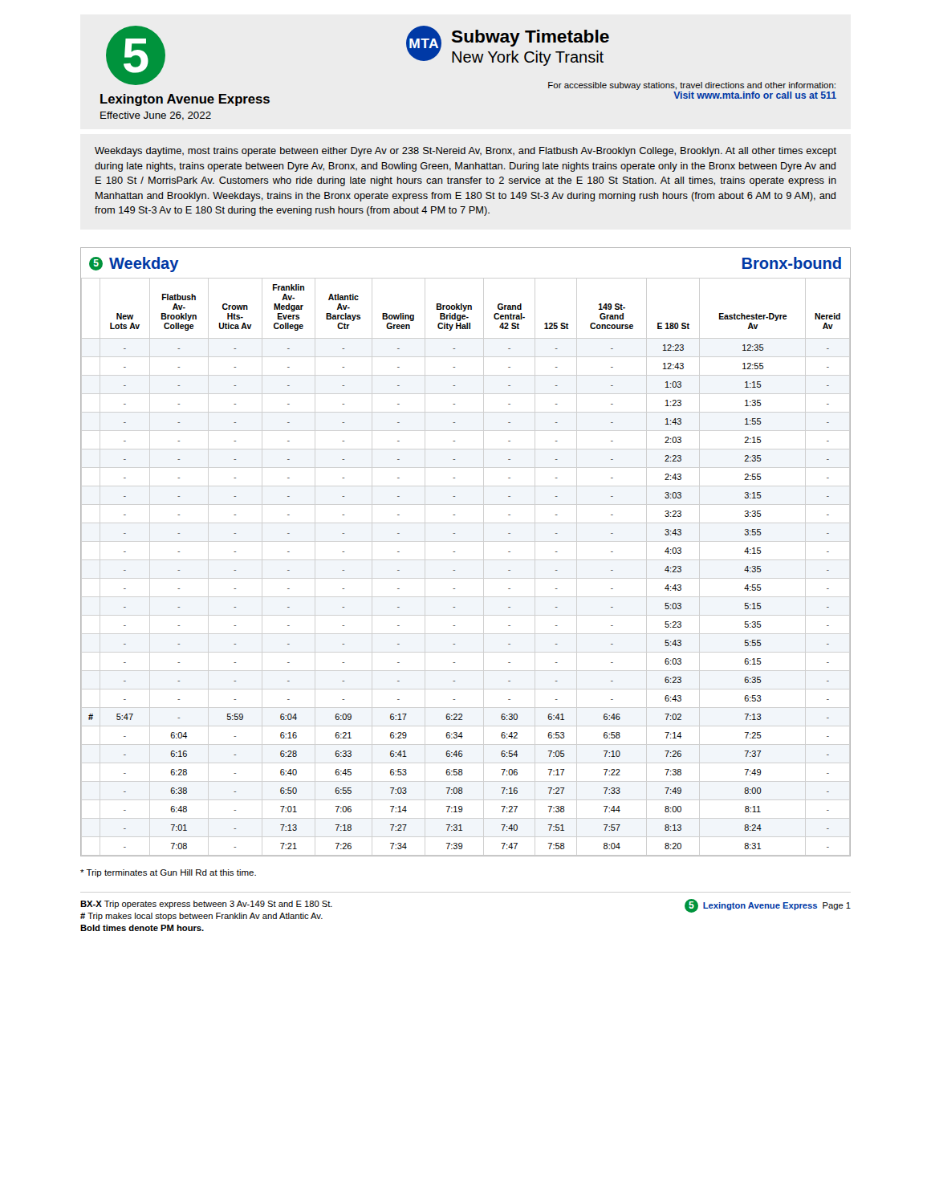5
Lexington Avenue Express
Effective June 26, 2022
MTA
Subway Timetable
New York City Transit
For accessible subway stations, travel directions and other information:
Visit www.mta.info or call us at 511
Weekdays daytime, most trains operate between either Dyre Av or 238 St-Nereid Av, Bronx, and Flatbush Av-Brooklyn College, Brooklyn. At all other times except during late nights, trains operate between Dyre Av, Bronx, and Bowling Green, Manhattan. During late nights trains operate only in the Bronx between Dyre Av and E 180 St / MorrisPark Av. Customers who ride during late night hours can transfer to 2 service at the E 180 St Station. At all times, trains operate express in Manhattan and Brooklyn. Weekdays, trains in the Bronx operate express from E 180 St to 149 St-3 Av during morning rush hours (from about 6 AM to 9 AM), and from 149 St-3 Av to E 180 St during the evening rush hours (from about 4 PM to 7 PM).
5 Weekday
Bronx-bound
| | New Lots Av | Flatbush Av- Brooklyn College | Crown Hts- Utica Av | Franklin Av- Medgar Evers College | Atlantic Av- Barclays Ctr | Bowling Green | Brooklyn Bridge- City Hall | Grand Central- 42 St | 125 St | 149 St- Grand Concourse | E 180 St | Eastchester-Dyre Av | Nereid Av |
| --- | --- | --- | --- | --- | --- | --- | --- | --- | --- | --- | --- | --- | --- |
| | - | - | - | - | - | - | - | - | - | - | 12:23 | 12:35 | - |
| | - | - | - | - | - | - | - | - | - | - | 12:43 | 12:55 | - |
| | - | - | - | - | - | - | - | - | - | - | 1:03 | 1:15 | - |
| | - | - | - | - | - | - | - | - | - | - | 1:23 | 1:35 | - |
| | - | - | - | - | - | - | - | - | - | - | 1:43 | 1:55 | - |
| | - | - | - | - | - | - | - | - | - | - | 2:03 | 2:15 | - |
| | - | - | - | - | - | - | - | - | - | - | 2:23 | 2:35 | - |
| | - | - | - | - | - | - | - | - | - | - | 2:43 | 2:55 | - |
| | - | - | - | - | - | - | - | - | - | - | 3:03 | 3:15 | - |
| | - | - | - | - | - | - | - | - | - | - | 3:23 | 3:35 | - |
| | - | - | - | - | - | - | - | - | - | - | 3:43 | 3:55 | - |
| | - | - | - | - | - | - | - | - | - | - | 4:03 | 4:15 | - |
| | - | - | - | - | - | - | - | - | - | - | 4:23 | 4:35 | - |
| | - | - | - | - | - | - | - | - | - | - | 4:43 | 4:55 | - |
| | - | - | - | - | - | - | - | - | - | - | 5:03 | 5:15 | - |
| | - | - | - | - | - | - | - | - | - | - | 5:23 | 5:35 | - |
| | - | - | - | - | - | - | - | - | - | - | 5:43 | 5:55 | - |
| | - | - | - | - | - | - | - | - | - | - | 6:03 | 6:15 | - |
| | - | - | - | - | - | - | - | - | - | - | 6:23 | 6:35 | - |
| | - | - | - | - | - | - | - | - | - | - | 6:43 | 6:53 | - |
| # | 5:47 | - | 5:59 | 6:04 | 6:09 | 6:17 | 6:22 | 6:30 | 6:41 | 6:46 | 7:02 | 7:13 | - |
| | - | 6:04 | - | 6:16 | 6:21 | 6:29 | 6:34 | 6:42 | 6:53 | 6:58 | 7:14 | 7:25 | - |
| | - | 6:16 | - | 6:28 | 6:33 | 6:41 | 6:46 | 6:54 | 7:05 | 7:10 | 7:26 | 7:37 | - |
| | - | 6:28 | - | 6:40 | 6:45 | 6:53 | 6:58 | 7:06 | 7:17 | 7:22 | 7:38 | 7:49 | - |
| | - | 6:38 | - | 6:50 | 6:55 | 7:03 | 7:08 | 7:16 | 7:27 | 7:33 | 7:49 | 8:00 | - |
| | - | 6:48 | - | 7:01 | 7:06 | 7:14 | 7:19 | 7:27 | 7:38 | 7:44 | 8:00 | 8:11 | - |
| | - | 7:01 | - | 7:13 | 7:18 | 7:27 | 7:31 | 7:40 | 7:51 | 7:57 | 8:13 | 8:24 | - |
| | - | 7:08 | - | 7:21 | 7:26 | 7:34 | 7:39 | 7:47 | 7:58 | 8:04 | 8:20 | 8:31 | - |
* Trip terminates at Gun Hill Rd at this time.
BX-X Trip operates express between 3 Av-149 St and E 180 St.
# Trip makes local stops between Franklin Av and Atlantic Av.
Bold times denote PM hours.
5 Lexington Avenue Express Page 1